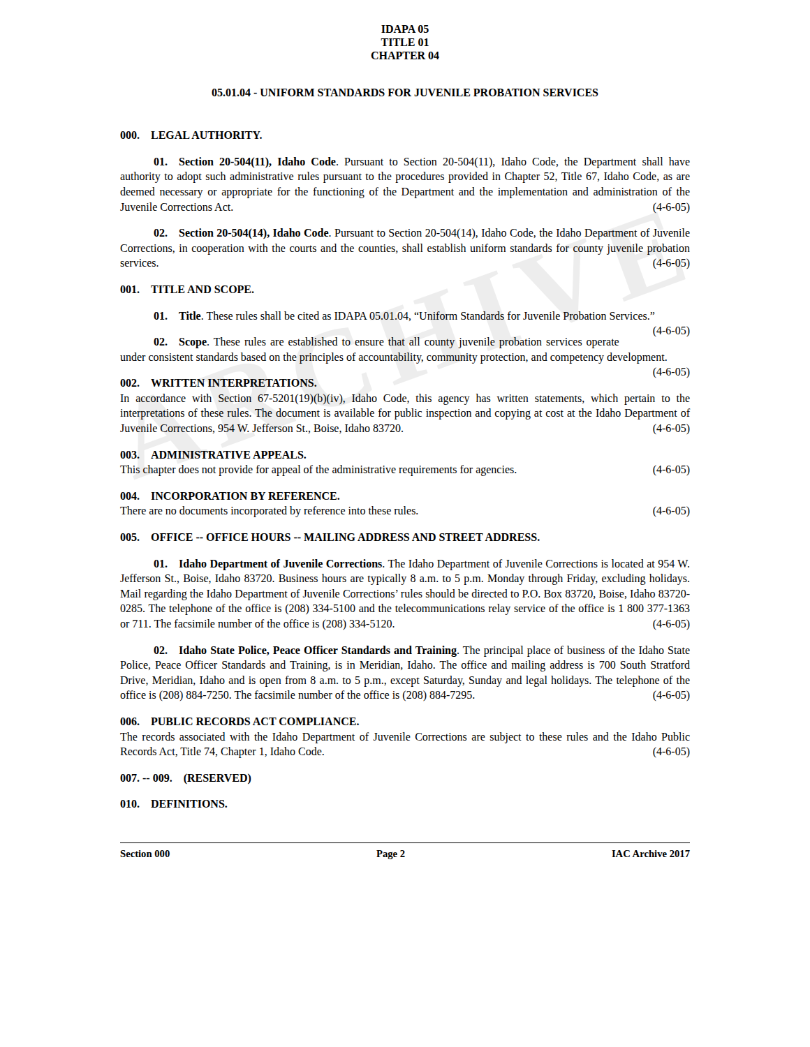ARCHIVE
IDAPA 05
TITLE 01
CHAPTER 04
05.01.04 - UNIFORM STANDARDS FOR JUVENILE PROBATION SERVICES
000. LEGAL AUTHORITY.
01. Section 20-504(11), Idaho Code. Pursuant to Section 20-504(11), Idaho Code, the Department shall have authority to adopt such administrative rules pursuant to the procedures provided in Chapter 52, Title 67, Idaho Code, as are deemed necessary or appropriate for the functioning of the Department and the implementation and administration of the Juvenile Corrections Act.(4-6-05)
02. Section 20-504(14), Idaho Code. Pursuant to Section 20-504(14), Idaho Code, the Idaho Department of Juvenile Corrections, in cooperation with the courts and the counties, shall establish uniform standards for county juvenile probation services.(4-6-05)
001. TITLE AND SCOPE.
01. Title. These rules shall be cited as IDAPA 05.01.04, “Uniform Standards for Juvenile Probation Services.”(4-6-05)
02. Scope. These rules are established to ensure that all county juvenile probation services operate under consistent standards based on the principles of accountability, community protection, and competency development.(4-6-05)
002. WRITTEN INTERPRETATIONS.
In accordance with Section 67-5201(19)(b)(iv), Idaho Code, this agency has written statements, which pertain to the interpretations of these rules. The document is available for public inspection and copying at cost at the Idaho Department of Juvenile Corrections, 954 W. Jefferson St., Boise, Idaho 83720.(4-6-05)
003. ADMINISTRATIVE APPEALS.
This chapter does not provide for appeal of the administrative requirements for agencies.(4-6-05)
004. INCORPORATION BY REFERENCE.
There are no documents incorporated by reference into these rules.(4-6-05)
005. OFFICE -- OFFICE HOURS -- MAILING ADDRESS AND STREET ADDRESS.
01. Idaho Department of Juvenile Corrections. The Idaho Department of Juvenile Corrections is located at 954 W. Jefferson St., Boise, Idaho 83720. Business hours are typically 8 a.m. to 5 p.m. Monday through Friday, excluding holidays. Mail regarding the Idaho Department of Juvenile Corrections’ rules should be directed to P.O. Box 83720, Boise, Idaho 83720-0285. The telephone of the office is (208) 334-5100 and the telecommunications relay service of the office is 1 800 377-1363 or 711. The facsimile number of the office is (208) 334-5120.(4-6-05)
02. Idaho State Police, Peace Officer Standards and Training. The principal place of business of the Idaho State Police, Peace Officer Standards and Training, is in Meridian, Idaho. The office and mailing address is 700 South Stratford Drive, Meridian, Idaho and is open from 8 a.m. to 5 p.m., except Saturday, Sunday and legal holidays. The telephone of the office is (208) 884-7250. The facsimile number of the office is (208) 884-7295.(4-6-05)
006. PUBLIC RECORDS ACT COMPLIANCE.
The records associated with the Idaho Department of Juvenile Corrections are subject to these rules and the Idaho Public Records Act, Title 74, Chapter 1, Idaho Code.(4-6-05)
007. -- 009. (RESERVED)
010. DEFINITIONS.
Section 000 Page 2 IAC Archive 2017